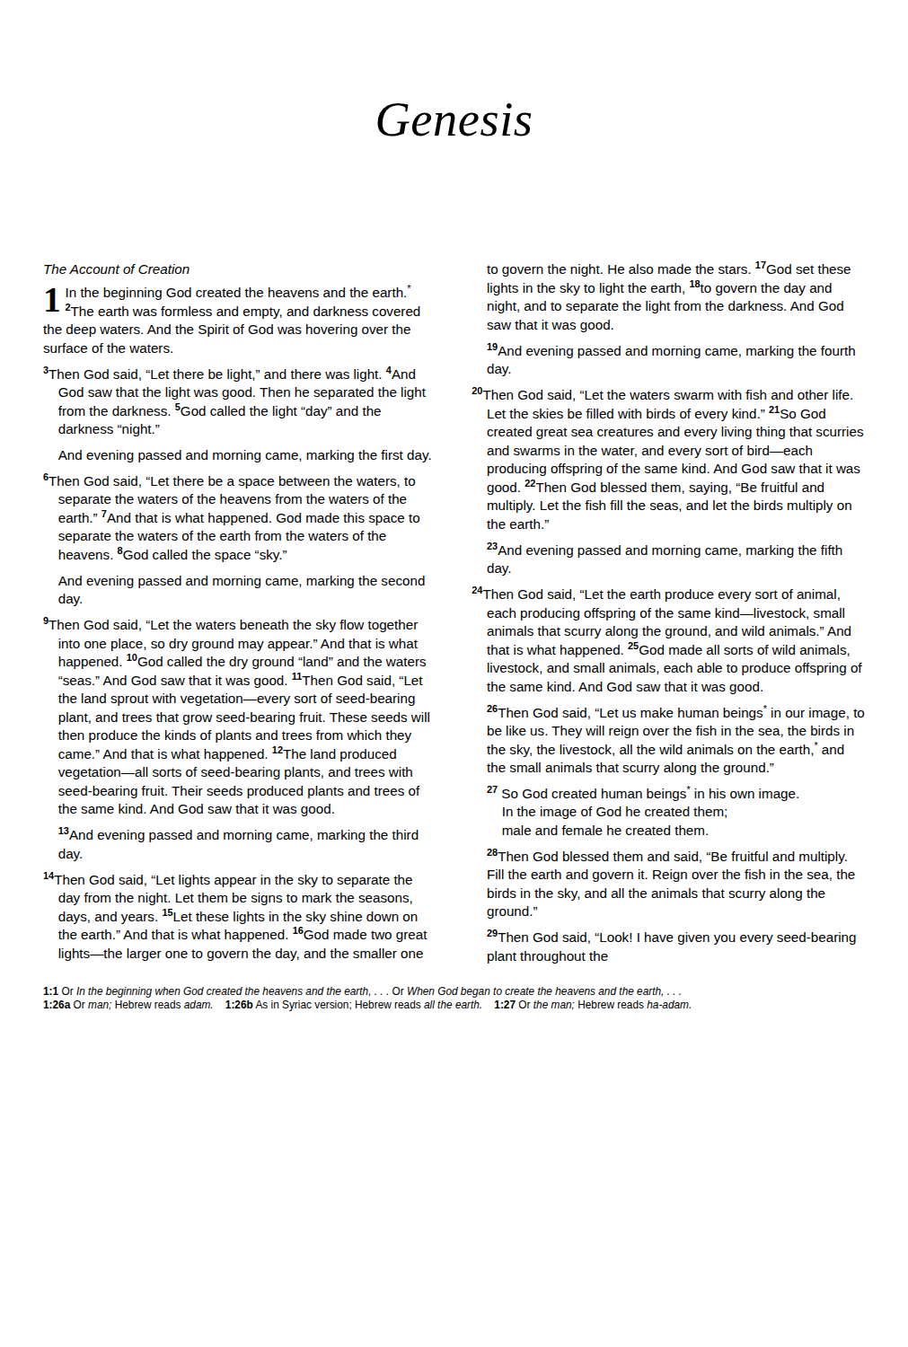Genesis
The Account of Creation
1 In the beginning God created the heavens and the earth.* 2The earth was formless and empty, and darkness covered the deep waters. And the Spirit of God was hovering over the surface of the waters.
3Then God said, “Let there be light,” and there was light. 4And God saw that the light was good. Then he separated the light from the darkness. 5God called the light “day” and the darkness “night.”
And evening passed and morning came, marking the first day.
6Then God said, “Let there be a space between the waters, to separate the waters of the heavens from the waters of the earth.” 7And that is what happened. God made this space to separate the waters of the earth from the waters of the heavens. 8God called the space “sky.”
And evening passed and morning came, marking the second day.
9Then God said, “Let the waters beneath the sky flow together into one place, so dry ground may appear.” And that is what happened. 10God called the dry ground “land” and the waters “seas.” And God saw that it was good. 11Then God said, “Let the land sprout with vegetation—every sort of seed-bearing plant, and trees that grow seed-bearing fruit. These seeds will then produce the kinds of plants and trees from which they came.” And that is what happened. 12The land produced vegetation—all sorts of seed-bearing plants, and trees with seed-bearing fruit. Their seeds produced plants and trees of the same kind. And God saw that it was good.
13And evening passed and morning came, marking the third day.
14Then God said, “Let lights appear in the sky to separate the day from the night. Let them be signs to mark the seasons, days, and years. 15Let these lights in the sky shine down on the earth.” And that is what happened. 16God made two great lights—the larger one to govern the day, and the smaller one to govern the night. He also made the stars. 17God set these lights in the sky to light the earth, 18to govern the day and night, and to separate the light from the darkness. And God saw that it was good.
19And evening passed and morning came, marking the fourth day.
20Then God said, “Let the waters swarm with fish and other life. Let the skies be filled with birds of every kind.” 21So God created great sea creatures and every living thing that scurries and swarms in the water, and every sort of bird—each producing offspring of the same kind. And God saw that it was good. 22Then God blessed them, saying, “Be fruitful and multiply. Let the fish fill the seas, and let the birds multiply on the earth.”
23And evening passed and morning came, marking the fifth day.
24Then God said, “Let the earth produce every sort of animal, each producing offspring of the same kind—livestock, small animals that scurry along the ground, and wild animals.” And that is what happened. 25God made all sorts of wild animals, livestock, and small animals, each able to produce offspring of the same kind. And God saw that it was good.
26Then God said, “Let us make human beings* in our image, to be like us. They will reign over the fish in the sea, the birds in the sky, the livestock, all the wild animals on the earth,* and the small animals that scurry along the ground.”
27 So God created human beings* in his own image. In the image of God he created them; male and female he created them.
28Then God blessed them and said, “Be fruitful and multiply. Fill the earth and govern it. Reign over the fish in the sea, the birds in the sky, and all the animals that scurry along the ground.”
29Then God said, “Look! I have given you every seed-bearing plant throughout the
1:1 Or In the beginning when God created the heavens and the earth, . . . Or When God began to create the heavens and the earth, . . .
1:26a Or man; Hebrew reads adam. 1:26b As in Syriac version; Hebrew reads all the earth. 1:27 Or the man; Hebrew reads ha-adam.